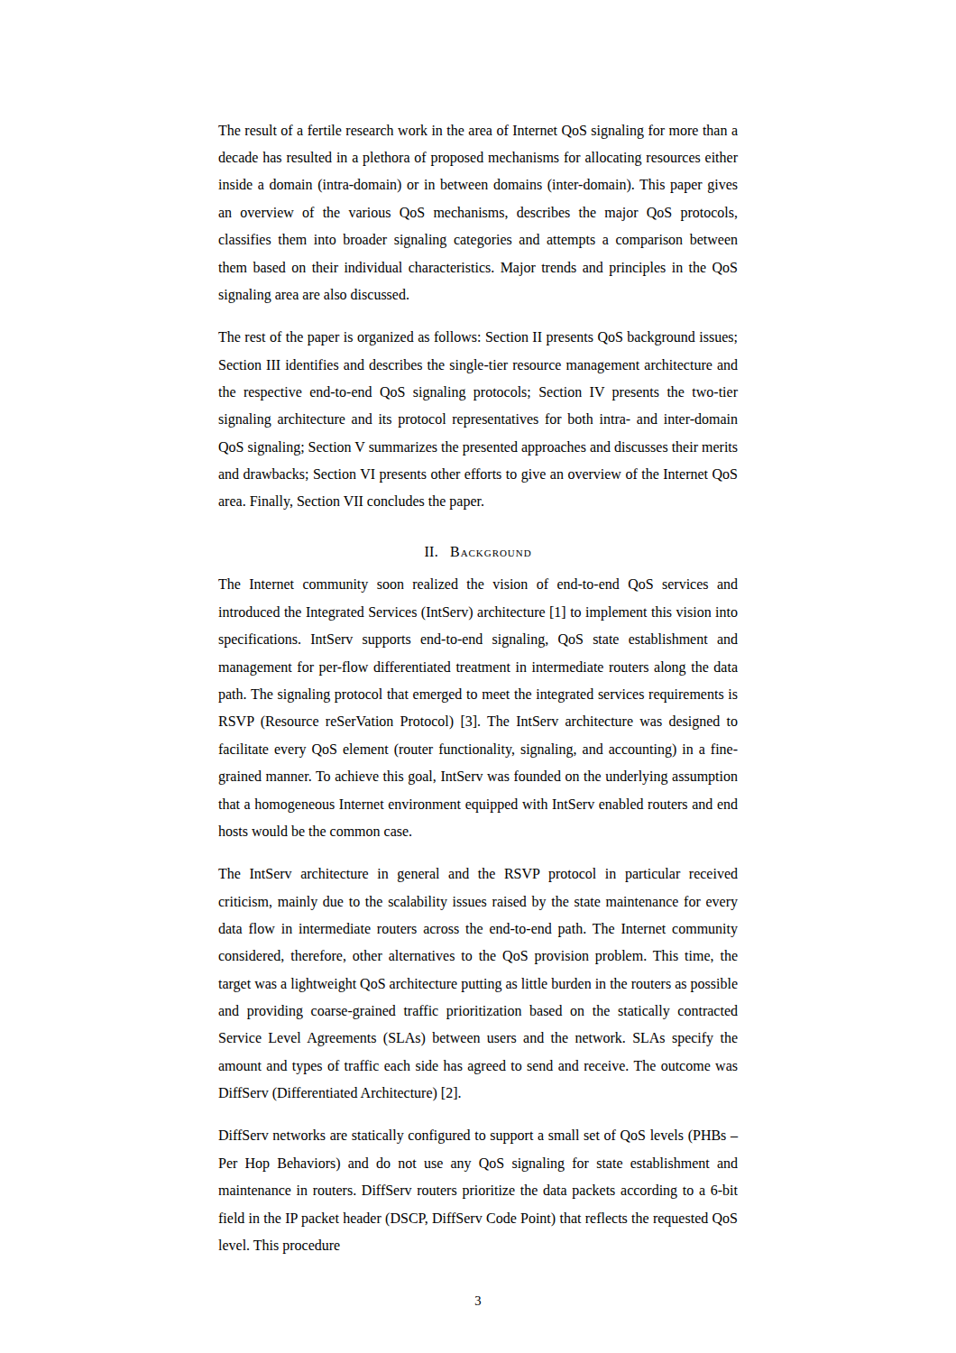The result of a fertile research work in the area of Internet QoS signaling for more than a decade has resulted in a plethora of proposed mechanisms for allocating resources either inside a domain (intra-domain) or in between domains (inter-domain). This paper gives an overview of the various QoS mechanisms, describes the major QoS protocols, classifies them into broader signaling categories and attempts a comparison between them based on their individual characteristics. Major trends and principles in the QoS signaling area are also discussed.
The rest of the paper is organized as follows: Section II presents QoS background issues; Section III identifies and describes the single-tier resource management architecture and the respective end-to-end QoS signaling protocols; Section IV presents the two-tier signaling architecture and its protocol representatives for both intra- and inter-domain QoS signaling; Section V summarizes the presented approaches and discusses their merits and drawbacks; Section VI presents other efforts to give an overview of the Internet QoS area. Finally, Section VII concludes the paper.
II. Background
The Internet community soon realized the vision of end-to-end QoS services and introduced the Integrated Services (IntServ) architecture [1] to implement this vision into specifications. IntServ supports end-to-end signaling, QoS state establishment and management for per-flow differentiated treatment in intermediate routers along the data path. The signaling protocol that emerged to meet the integrated services requirements is RSVP (Resource reSerVation Protocol) [3]. The IntServ architecture was designed to facilitate every QoS element (router functionality, signaling, and accounting) in a fine-grained manner. To achieve this goal, IntServ was founded on the underlying assumption that a homogeneous Internet environment equipped with IntServ enabled routers and end hosts would be the common case.
The IntServ architecture in general and the RSVP protocol in particular received criticism, mainly due to the scalability issues raised by the state maintenance for every data flow in intermediate routers across the end-to-end path. The Internet community considered, therefore, other alternatives to the QoS provision problem. This time, the target was a lightweight QoS architecture putting as little burden in the routers as possible and providing coarse-grained traffic prioritization based on the statically contracted Service Level Agreements (SLAs) between users and the network. SLAs specify the amount and types of traffic each side has agreed to send and receive. The outcome was DiffServ (Differentiated Architecture) [2].
DiffServ networks are statically configured to support a small set of QoS levels (PHBs – Per Hop Behaviors) and do not use any QoS signaling for state establishment and maintenance in routers. DiffServ routers prioritize the data packets according to a 6-bit field in the IP packet header (DSCP, DiffServ Code Point) that reflects the requested QoS level. This procedure
3